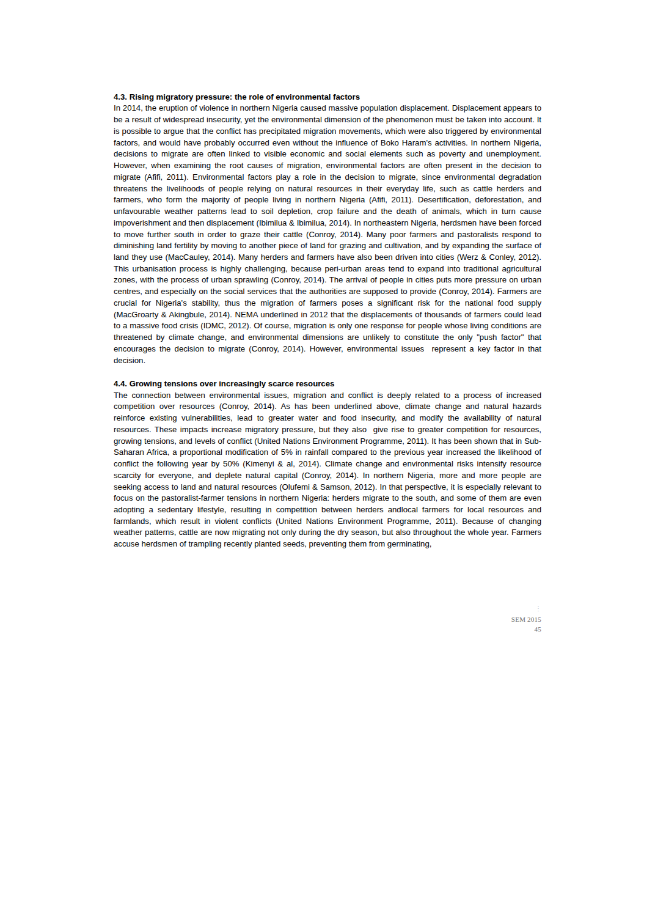4.3. Rising migratory pressure: the role of environmental factors
In 2014, the eruption of violence in northern Nigeria caused massive population displacement. Displacement appears to be a result of widespread insecurity, yet the environmental dimension of the phenomenon must be taken into account. It is possible to argue that the conflict has precipitated migration movements, which were also triggered by environmental factors, and would have probably occurred even without the influence of Boko Haram's activities. In northern Nigeria, decisions to migrate are often linked to visible economic and social elements such as poverty and unemployment. However, when examining the root causes of migration, environmental factors are often present in the decision to migrate (Afifi, 2011). Environmental factors play a role in the decision to migrate, since environmental degradation threatens the livelihoods of people relying on natural resources in their everyday life, such as cattle herders and farmers, who form the majority of people living in northern Nigeria (Afifi, 2011). Desertification, deforestation, and unfavourable weather patterns lead to soil depletion, crop failure and the death of animals, which in turn cause impoverishment and then displacement (Ibimilua & Ibimilua, 2014). In northeastern Nigeria, herdsmen have been forced to move further south in order to graze their cattle (Conroy, 2014). Many poor farmers and pastoralists respond to diminishing land fertility by moving to another piece of land for grazing and cultivation, and by expanding the surface of land they use (MacCauley, 2014). Many herders and farmers have also been driven into cities (Werz & Conley, 2012). This urbanisation process is highly challenging, because peri-urban areas tend to expand into traditional agricultural zones, with the process of urban sprawling (Conroy, 2014). The arrival of people in cities puts more pressure on urban centres, and especially on the social services that the authorities are supposed to provide (Conroy, 2014). Farmers are crucial for Nigeria's stability, thus the migration of farmers poses a significant risk for the national food supply (MacGroarty & Akingbule, 2014). NEMA underlined in 2012 that the displacements of thousands of farmers could lead to a massive food crisis (IDMC, 2012). Of course, migration is only one response for people whose living conditions are threatened by climate change, and environmental dimensions are unlikely to constitute the only "push factor" that encourages the decision to migrate (Conroy, 2014). However, environmental issues represent a key factor in that decision.
4.4. Growing tensions over increasingly scarce resources
The connection between environmental issues, migration and conflict is deeply related to a process of increased competition over resources (Conroy, 2014). As has been underlined above, climate change and natural hazards reinforce existing vulnerabilities, lead to greater water and food insecurity, and modify the availability of natural resources. These impacts increase migratory pressure, but they also give rise to greater competition for resources, growing tensions, and levels of conflict (United Nations Environment Programme, 2011). It has been shown that in Sub-Saharan Africa, a proportional modification of 5% in rainfall compared to the previous year increased the likelihood of conflict the following year by 50% (Kimenyi & al, 2014). Climate change and environmental risks intensify resource scarcity for everyone, and deplete natural capital (Conroy, 2014). In northern Nigeria, more and more people are seeking access to land and natural resources (Olufemi & Samson, 2012). In that perspective, it is especially relevant to focus on the pastoralist-farmer tensions in northern Nigeria: herders migrate to the south, and some of them are even adopting a sedentary lifestyle, resulting in competition between herders andlocal farmers for local resources and farmlands, which result in violent conflicts (United Nations Environment Programme, 2011). Because of changing weather patterns, cattle are now migrating not only during the dry season, but also throughout the whole year. Farmers accuse herdsmen of trampling recently planted seeds, preventing them from germinating,
⋮ SEM 2015
45